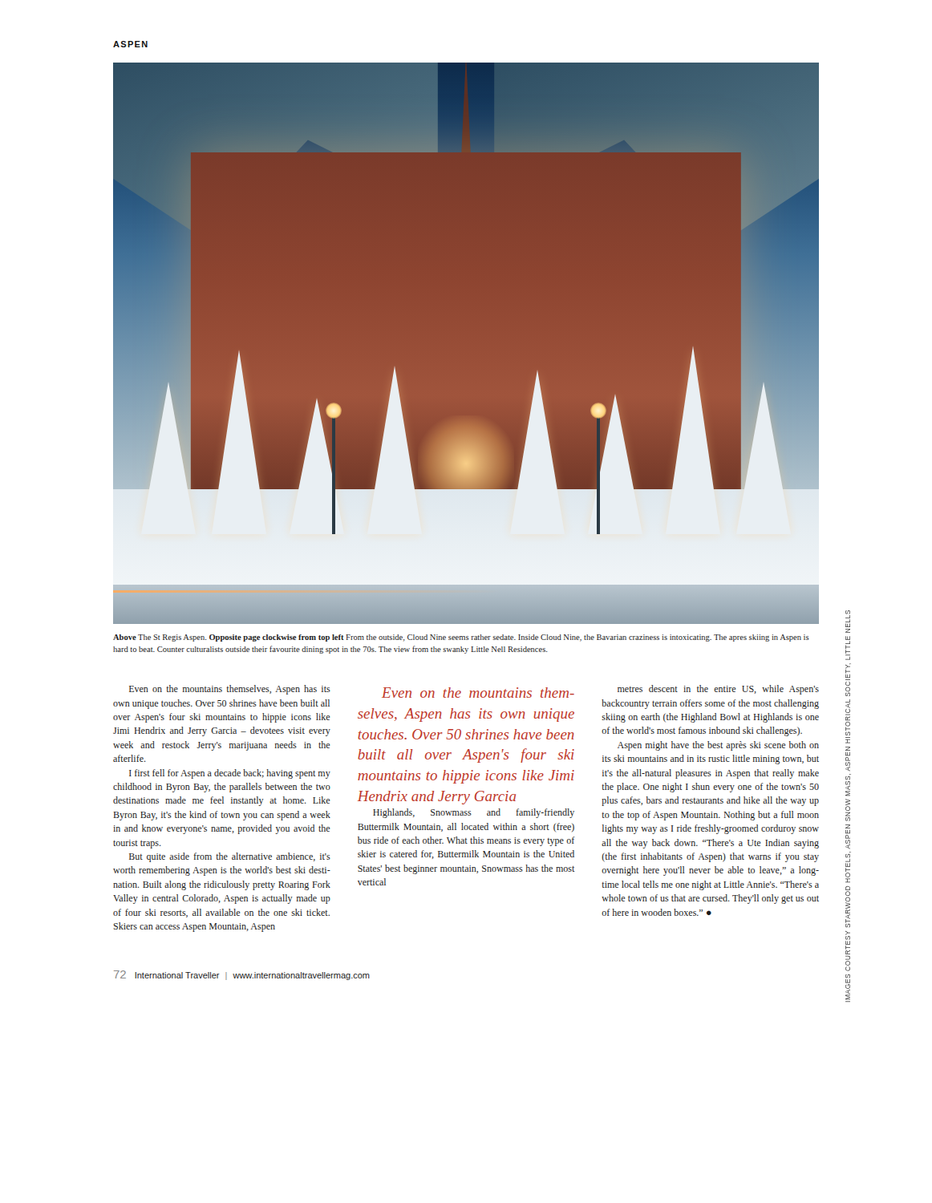ASPEN
Above The St Regis Aspen. Opposite page clockwise from top left From the outside, Cloud Nine seems rather sedate. Inside Cloud Nine, the Bavarian craziness is intoxicating. The apres skiing in Aspen is hard to beat. Counter culturalists outside their favourite dining spot in the 70s. The view from the swanky Little Nell Residences.
IMAGES COURTESY STARWOOD HOTELS, ASPEN SNOW MASS, ASPEN HISTORICAL SOCIETY, LITTLE NELLS
Even on the mountains themselves, Aspen has its own unique touches. Over 50 shrines have been built all over Aspen's four ski mountains to hippie icons like Jimi Hendrix and Jerry Garcia – devotees visit every week and restock Jerry's marijuana needs in the afterlife.
I first fell for Aspen a decade back; having spent my childhood in Byron Bay, the parallels between the two destinations made me feel instantly at home. Like Byron Bay, it's the kind of town you can spend a week in and know everyone's name, provided you avoid the tourist traps.
But quite aside from the alternative ambience, it's worth remembering Aspen is the world's best ski destination. Built along the ridiculously pretty Roaring Fork Valley in central Colorado, Aspen is actually made up of four ski resorts, all available on the one ski ticket. Skiers can access Aspen Mountain, Aspen
Even on the mountains themselves, Aspen has its own unique touches. Over 50 shrines have been built all over Aspen's four ski mountains to hippie icons like Jimi Hendrix and Jerry Garcia
Highlands, Snowmass and family-friendly Buttermilk Mountain, all located within a short (free) bus ride of each other. What this means is every type of skier is catered for, Buttermilk Mountain is the United States' best beginner mountain, Snowmass has the most vertical
metres descent in the entire US, while Aspen's backcountry terrain offers some of the most challenging skiing on earth (the Highland Bowl at Highlands is one of the world's most famous inbound ski challenges).
Aspen might have the best après ski scene both on its ski mountains and in its rustic little mining town, but it's the all-natural pleasures in Aspen that really make the place. One night I shun every one of the town's 50 plus cafes, bars and restaurants and hike all the way up to the top of Aspen Mountain. Nothing but a full moon lights my way as I ride freshly-groomed corduroy snow all the way back down. “There's a Ute Indian saying (the first inhabitants of Aspen) that warns if you stay overnight here you'll never be able to leave,” a long-time local tells me one night at Little Annie's. “There's a whole town of us that are cursed. They'll only get us out of here in wooden boxes.” ●
72 International Traveller | www.internationaltravellermag.com